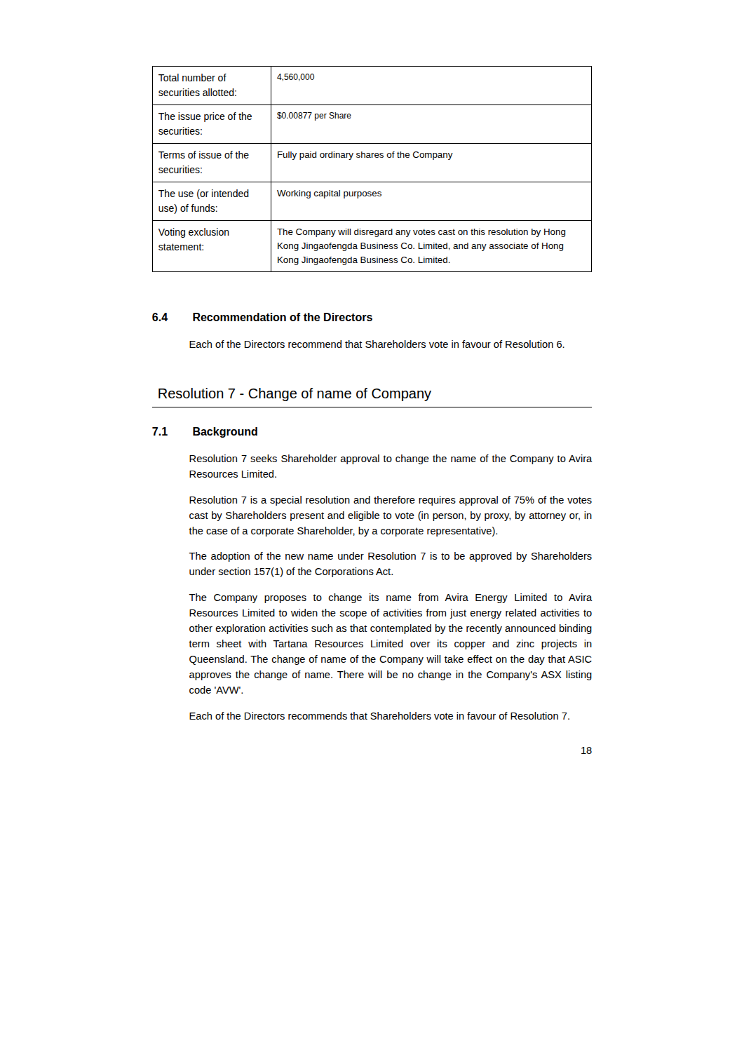| Total number of securities allotted: | 4,560,000 |
| The issue price of the securities: | $0.00877 per Share |
| Terms of issue of the securities: | Fully paid ordinary shares of the Company |
| The use (or intended use) of funds: | Working capital purposes |
| Voting exclusion statement: | The Company will disregard any votes cast on this resolution by Hong Kong Jingaofengda Business Co. Limited, and any associate of Hong Kong Jingaofengda Business Co. Limited. |
6.4 Recommendation of the Directors
Each of the Directors recommend that Shareholders vote in favour of Resolution 6.
Resolution 7 - Change of name of Company
7.1 Background
Resolution 7 seeks Shareholder approval to change the name of the Company to Avira Resources Limited.
Resolution 7 is a special resolution and therefore requires approval of 75% of the votes cast by Shareholders present and eligible to vote (in person, by proxy, by attorney or, in the case of a corporate Shareholder, by a corporate representative).
The adoption of the new name under Resolution 7 is to be approved by Shareholders under section 157(1) of the Corporations Act.
The Company proposes to change its name from Avira Energy Limited to Avira Resources Limited to widen the scope of activities from just energy related activities to other exploration activities such as that contemplated by the recently announced binding term sheet with Tartana Resources Limited over its copper and zinc projects in Queensland. The change of name of the Company will take effect on the day that ASIC approves the change of name. There will be no change in the Company's ASX listing code 'AVW'.
Each of the Directors recommends that Shareholders vote in favour of Resolution 7.
18